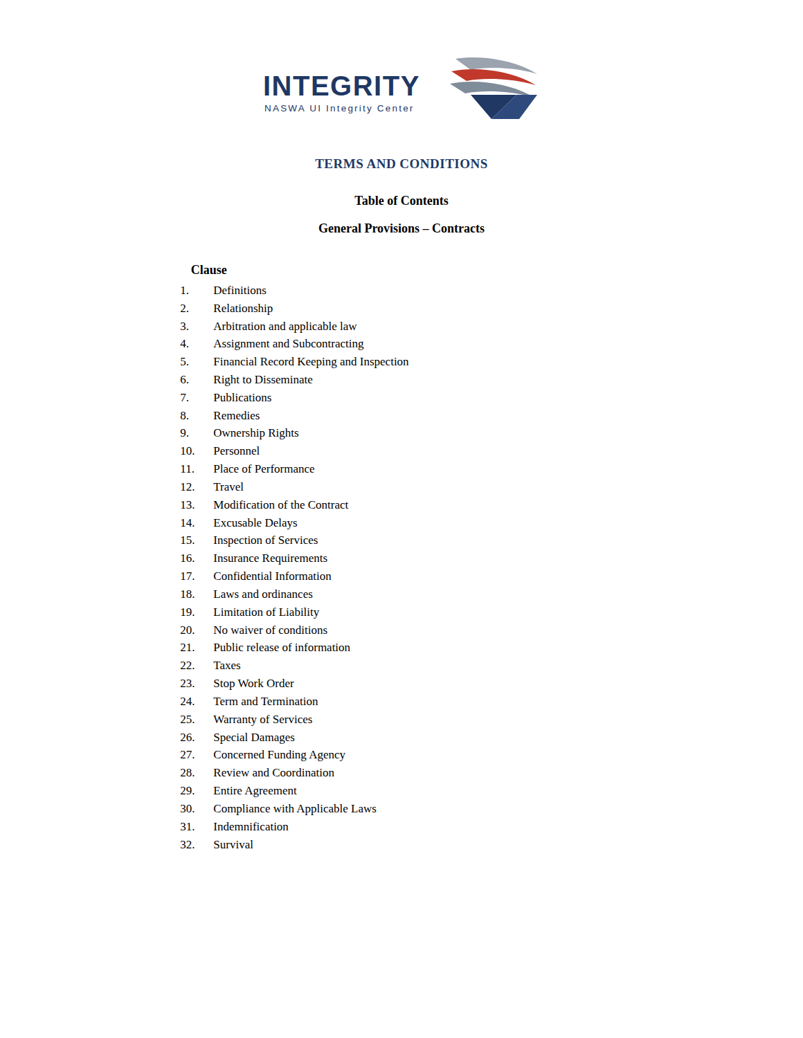INTEGRITY
NASWA UI Integrity Center
TERMS AND CONDITIONS
Table of Contents
General Provisions – Contracts
Clause
1. Definitions
2. Relationship
3. Arbitration and applicable law
4. Assignment and Subcontracting
5. Financial Record Keeping and Inspection
6. Right to Disseminate
7. Publications
8. Remedies
9. Ownership Rights
10. Personnel
11. Place of Performance
12. Travel
13. Modification of the Contract
14. Excusable Delays
15. Inspection of Services
16. Insurance Requirements
17. Confidential Information
18. Laws and ordinances
19. Limitation of Liability
20. No waiver of conditions
21. Public release of information
22. Taxes
23. Stop Work Order
24. Term and Termination
25. Warranty of Services
26. Special Damages
27. Concerned Funding Agency
28. Review and Coordination
29. Entire Agreement
30. Compliance with Applicable Laws
31. Indemnification
32. Survival